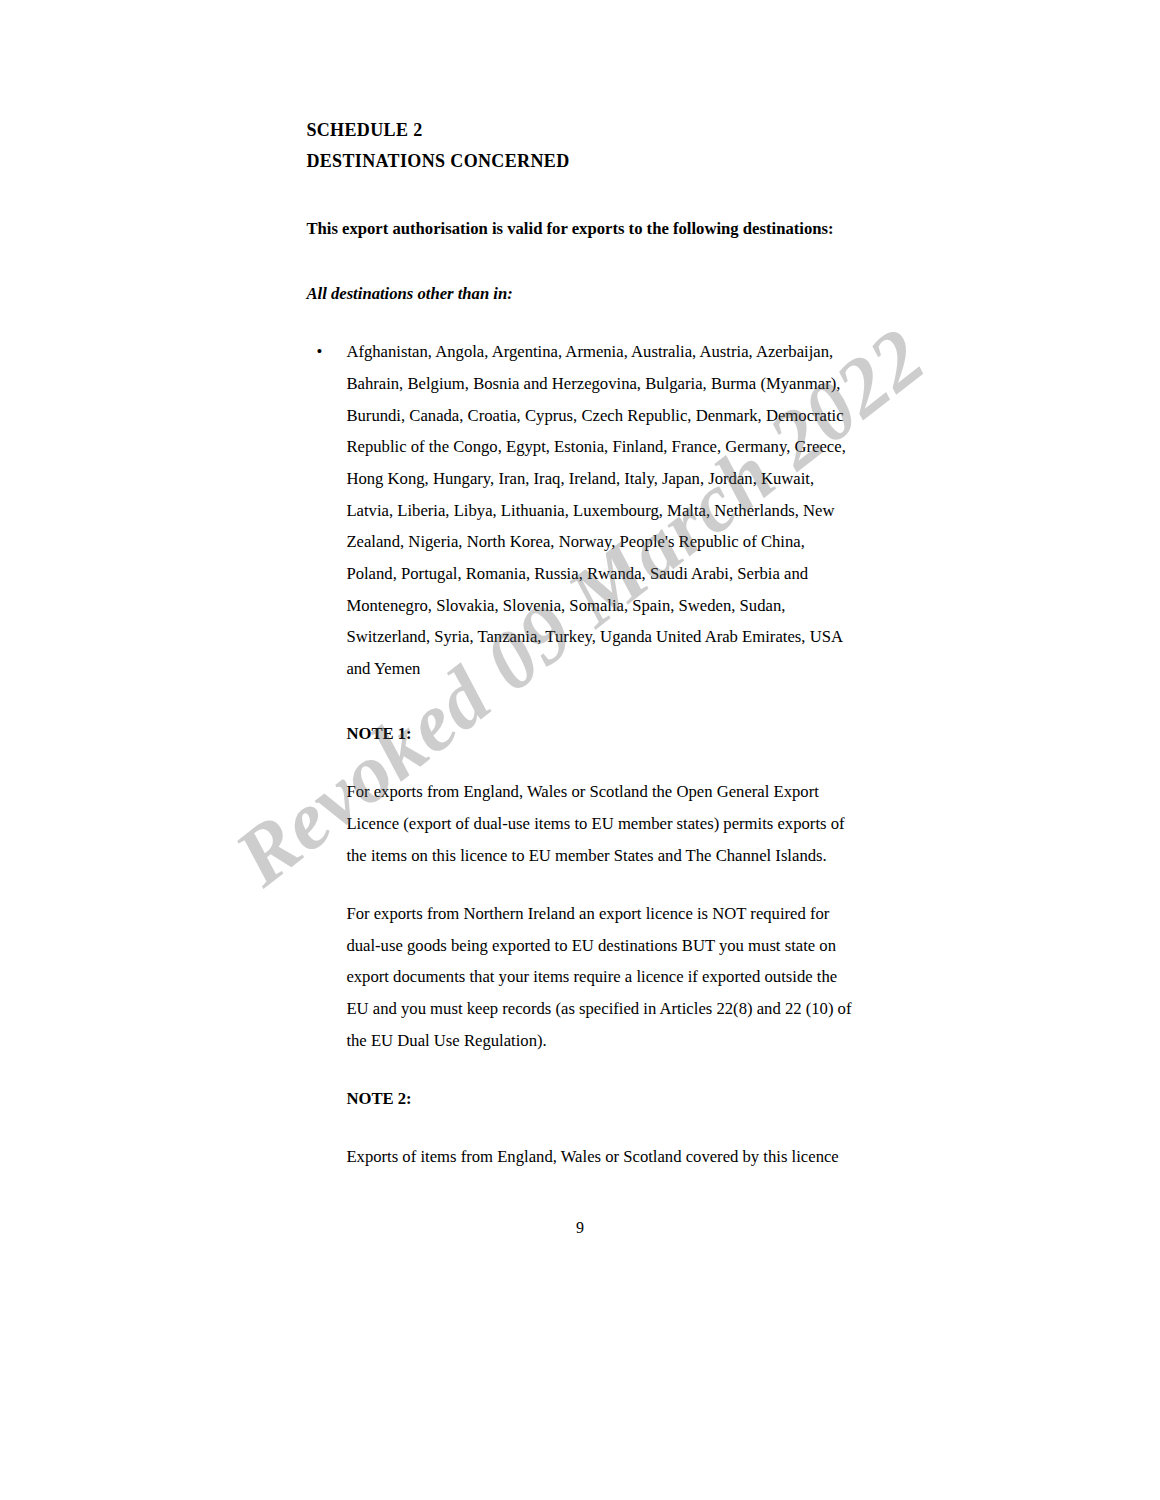Revoked 09 March 2022
SCHEDULE 2DESTINATIONS CONCERNED
This export authorisation is valid for exports to the following destinations:
All destinations other than in:
Afghanistan, Angola, Argentina, Armenia, Australia, Austria, Azerbaijan, Bahrain, Belgium, Bosnia and Herzegovina, Bulgaria, Burma (Myanmar), Burundi, Canada, Croatia, Cyprus, Czech Republic, Denmark, Democratic Republic of the Congo, Egypt, Estonia, Finland, France, Germany, Greece, Hong Kong, Hungary, Iran, Iraq, Ireland, Italy, Japan, Jordan, Kuwait, Latvia, Liberia, Libya, Lithuania, Luxembourg, Malta, Netherlands, New Zealand, Nigeria, North Korea, Norway, People's Republic of China, Poland, Portugal, Romania, Russia, Rwanda, Saudi Arabi, Serbia and Montenegro, Slovakia, Slovenia, Somalia, Spain, Sweden, Sudan, Switzerland, Syria, Tanzania, Turkey, Uganda United Arab Emirates, USA and Yemen
NOTE 1:
For exports from England, Wales or Scotland the Open General Export Licence (export of dual-use items to EU member states) permits exports of the items on this licence to EU member States and The Channel Islands.
For exports from Northern Ireland an export licence is NOT required for dual-use goods being exported to EU destinations BUT you must state on export documents that your items require a licence if exported outside the EU and you must keep records (as specified in Articles 22(8) and 22 (10) of the EU Dual Use Regulation).
NOTE 2:
Exports of items from England, Wales or Scotland covered by this licence
9